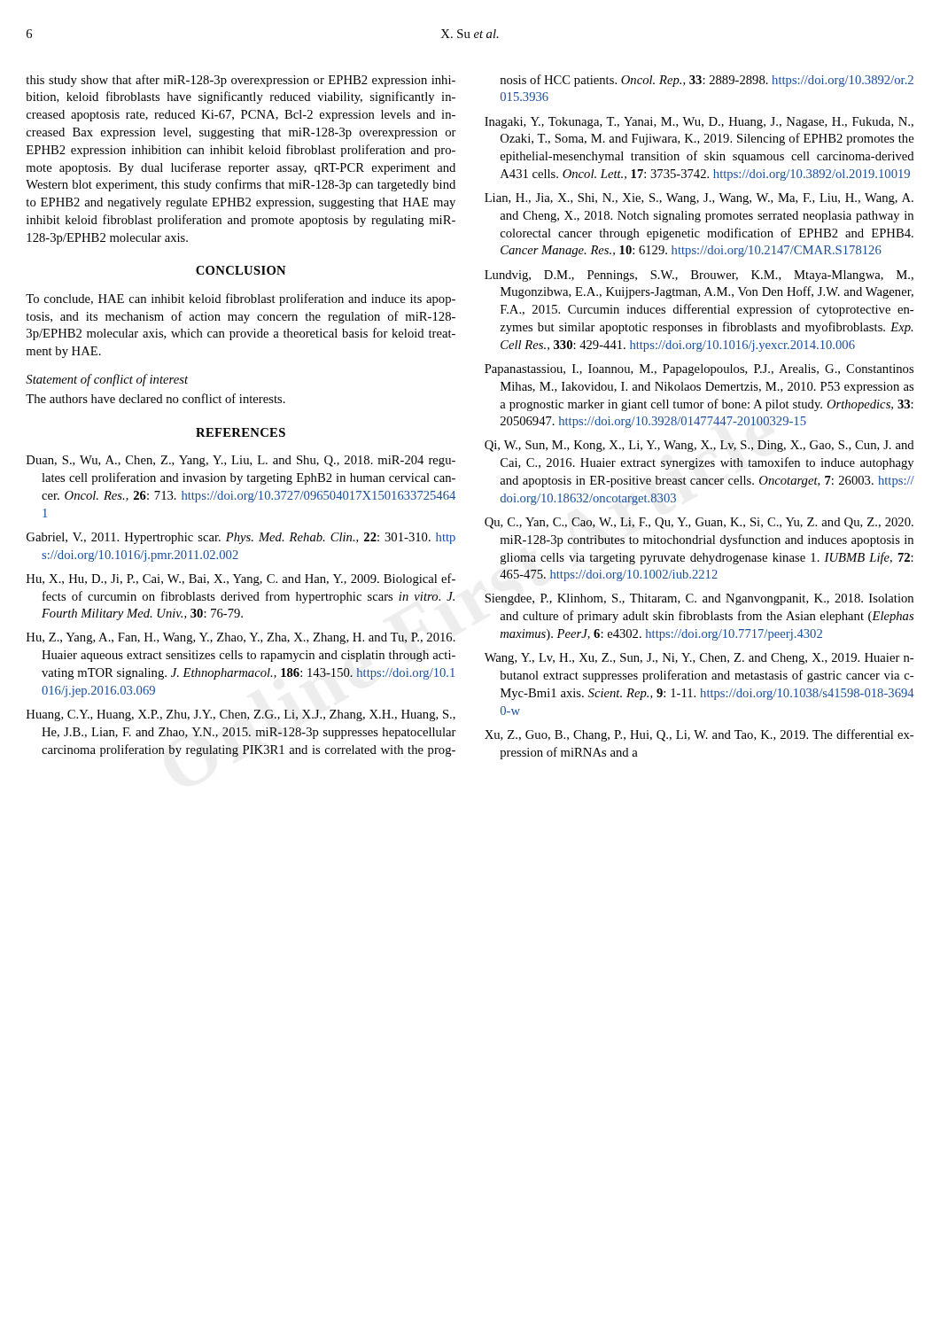Online First Article
6
X. Su et al.
this study show that after miR-128-3p overexpression or EPHB2 expression inhibition, keloid fibroblasts have significantly reduced viability, significantly increased apoptosis rate, reduced Ki-67, PCNA, Bcl-2 expression levels and increased Bax expression level, suggesting that miR-128-3p overexpression or EPHB2 expression inhibition can inhibit keloid fibroblast proliferation and promote apoptosis. By dual luciferase reporter assay, qRT-PCR experiment and Western blot experiment, this study confirms that miR-128-3p can targetedly bind to EPHB2 and negatively regulate EPHB2 expression, suggesting that HAE may inhibit keloid fibroblast proliferation and promote apoptosis by regulating miR-128-3p/EPHB2 molecular axis.
Conclusion
To conclude, HAE can inhibit keloid fibroblast proliferation and induce its apoptosis, and its mechanism of action may concern the regulation of miR-128-3p/EPHB2 molecular axis, which can provide a theoretical basis for keloid treatment by HAE.
Statement of conflict of interest
The authors have declared no conflict of interests.
References
Duan, S., Wu, A., Chen, Z., Yang, Y., Liu, L. and Shu, Q., 2018. miR-204 regulates cell proliferation and invasion by targeting EphB2 in human cervical cancer. Oncol. Res., 26: 713. https://doi.org/10.3727/096504017X15016337254641
Gabriel, V., 2011. Hypertrophic scar. Phys. Med. Rehab. Clin., 22: 301-310. https://doi.org/10.1016/j.pmr.2011.02.002
Hu, X., Hu, D., Ji, P., Cai, W., Bai, X., Yang, C. and Han, Y., 2009. Biological effects of curcumin on fibroblasts derived from hypertrophic scars in vitro. J. Fourth Military Med. Univ., 30: 76-79.
Hu, Z., Yang, A., Fan, H., Wang, Y., Zhao, Y., Zha, X., Zhang, H. and Tu, P., 2016. Huaier aqueous extract sensitizes cells to rapamycin and cisplatin through activating mTOR signaling. J. Ethnopharmacol., 186: 143-150. https://doi.org/10.1016/j.jep.2016.03.069
Huang, C.Y., Huang, X.P., Zhu, J.Y., Chen, Z.G., Li, X.J., Zhang, X.H., Huang, S., He, J.B., Lian, F. and Zhao, Y.N., 2015. miR-128-3p suppresses hepatocellular carcinoma proliferation by regulating PIK3R1 and is correlated with the prognosis of HCC patients. Oncol. Rep., 33: 2889-2898. https://doi.org/10.3892/or.2015.3936
Inagaki, Y., Tokunaga, T., Yanai, M., Wu, D., Huang, J., Nagase, H., Fukuda, N., Ozaki, T., Soma, M. and Fujiwara, K., 2019. Silencing of EPHB2 promotes the epithelial-mesenchymal transition of skin squamous cell carcinoma-derived A431 cells. Oncol. Lett., 17: 3735-3742. https://doi.org/10.3892/ol.2019.10019
Lian, H., Jia, X., Shi, N., Xie, S., Wang, J., Wang, W., Ma, F., Liu, H., Wang, A. and Cheng, X., 2018. Notch signaling promotes serrated neoplasia pathway in colorectal cancer through epigenetic modification of EPHB2 and EPHB4. Cancer Manage. Res., 10: 6129. https://doi.org/10.2147/CMAR.S178126
Lundvig, D.M., Pennings, S.W., Brouwer, K.M., Mtaya-Mlangwa, M., Mugonzibwa, E.A., Kuijpers-Jagtman, A.M., Von Den Hoff, J.W. and Wagener, F.A., 2015. Curcumin induces differential expression of cytoprotective enzymes but similar apoptotic responses in fibroblasts and myofibroblasts. Exp. Cell Res., 330: 429-441. https://doi.org/10.1016/j.yexcr.2014.10.006
Papanastassiou, I., Ioannou, M., Papagelopoulos, P.J., Arealis, G., Constantinos Mihas, M., Iakovidou, I. and Nikolaos Demertzis, M., 2010. P53 expression as a prognostic marker in giant cell tumor of bone: A pilot study. Orthopedics, 33: 20506947. https://doi.org/10.3928/01477447-20100329-15
Qi, W., Sun, M., Kong, X., Li, Y., Wang, X., Lv, S., Ding, X., Gao, S., Cun, J. and Cai, C., 2016. Huaier extract synergizes with tamoxifen to induce autophagy and apoptosis in ER-positive breast cancer cells. Oncotarget, 7: 26003. https://doi.org/10.18632/oncotarget.8303
Qu, C., Yan, C., Cao, W., Li, F., Qu, Y., Guan, K., Si, C., Yu, Z. and Qu, Z., 2020. miR-128-3p contributes to mitochondrial dysfunction and induces apoptosis in glioma cells via targeting pyruvate dehydrogenase kinase 1. IUBMB Life, 72: 465-475. https://doi.org/10.1002/iub.2212
Siengdee, P., Klinhom, S., Thitaram, C. and Nganvongpanit, K., 2018. Isolation and culture of primary adult skin fibroblasts from the Asian elephant (Elephas maximus). PeerJ, 6: e4302. https://doi.org/10.7717/peerj.4302
Wang, Y., Lv, H., Xu, Z., Sun, J., Ni, Y., Chen, Z. and Cheng, X., 2019. Huaier n-butanol extract suppresses proliferation and metastasis of gastric cancer via c-Myc-Bmi1 axis. Scient. Rep., 9: 1-11. https://doi.org/10.1038/s41598-018-36940-w
Xu, Z., Guo, B., Chang, P., Hui, Q., Li, W. and Tao, K., 2019. The differential expression of miRNAs and a